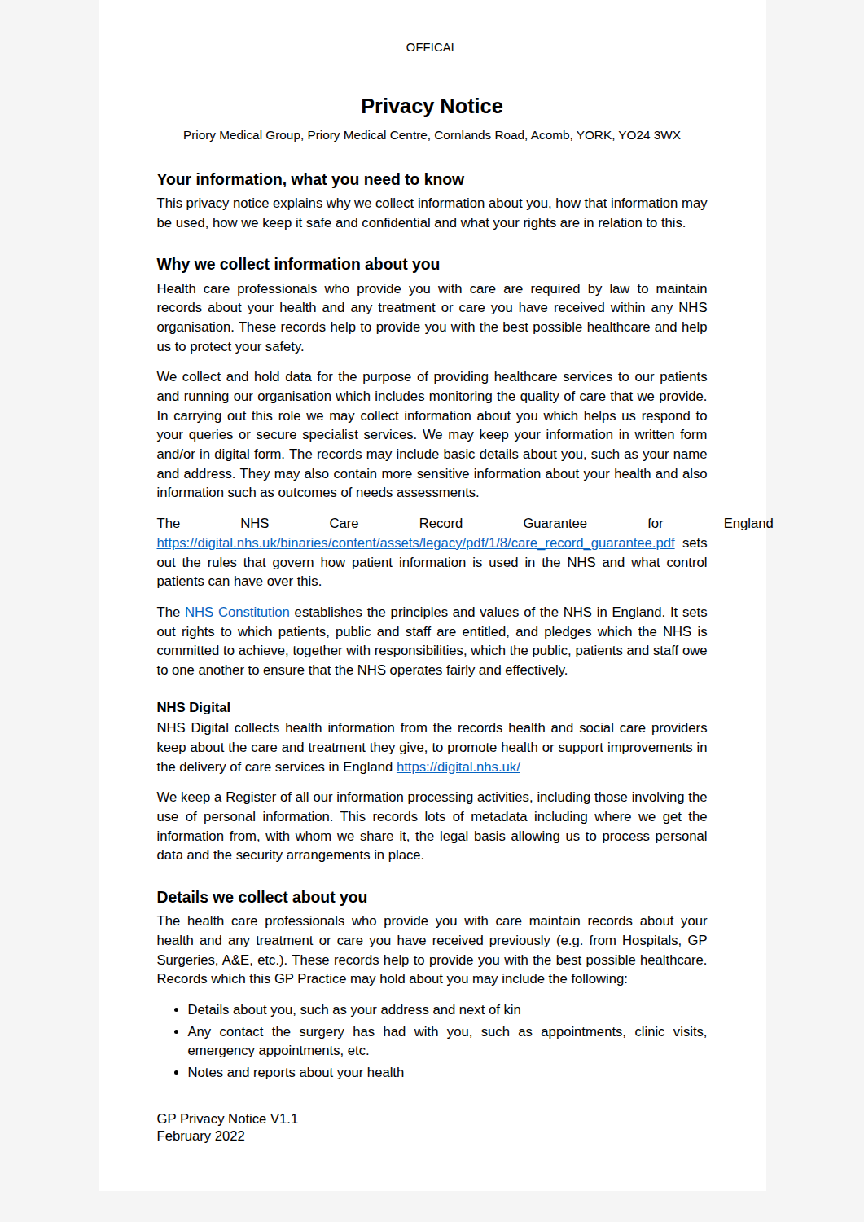OFFICAL
Privacy Notice
Priory Medical Group, Priory Medical Centre, Cornlands Road, Acomb, YORK, YO24 3WX
Your information, what you need to know
This privacy notice explains why we collect information about you, how that information may be used, how we keep it safe and confidential and what your rights are in relation to this.
Why we collect information about you
Health care professionals who provide you with care are required by law to maintain records about your health and any treatment or care you have received within any NHS organisation. These records help to provide you with the best possible healthcare and help us to protect your safety.
We collect and hold data for the purpose of providing healthcare services to our patients and running our organisation which includes monitoring the quality of care that we provide. In carrying out this role we may collect information about you which helps us respond to your queries or secure specialist services. We may keep your information in written form and/or in digital form. The records may include basic details about you, such as your name and address. They may also contain more sensitive information about your health and also information such as outcomes of needs assessments.
The NHS Care Record Guarantee for England
https://digital.nhs.uk/binaries/content/assets/legacy/pdf/1/8/care_record_guarantee.pdf sets out the rules that govern how patient information is used in the NHS and what control patients can have over this.
The NHS Constitution establishes the principles and values of the NHS in England. It sets out rights to which patients, public and staff are entitled, and pledges which the NHS is committed to achieve, together with responsibilities, which the public, patients and staff owe to one another to ensure that the NHS operates fairly and effectively.
NHS Digital
NHS Digital collects health information from the records health and social care providers keep about the care and treatment they give, to promote health or support improvements in the delivery of care services in England https://digital.nhs.uk/
We keep a Register of all our information processing activities, including those involving the use of personal information. This records lots of metadata including where we get the information from, with whom we share it, the legal basis allowing us to process personal data and the security arrangements in place.
Details we collect about you
The health care professionals who provide you with care maintain records about your health and any treatment or care you have received previously (e.g. from Hospitals, GP Surgeries, A&E, etc.). These records help to provide you with the best possible healthcare. Records which this GP Practice may hold about you may include the following:
Details about you, such as your address and next of kin
Any contact the surgery has had with you, such as appointments, clinic visits, emergency appointments, etc.
Notes and reports about your health
GP Privacy Notice V1.1
February 2022